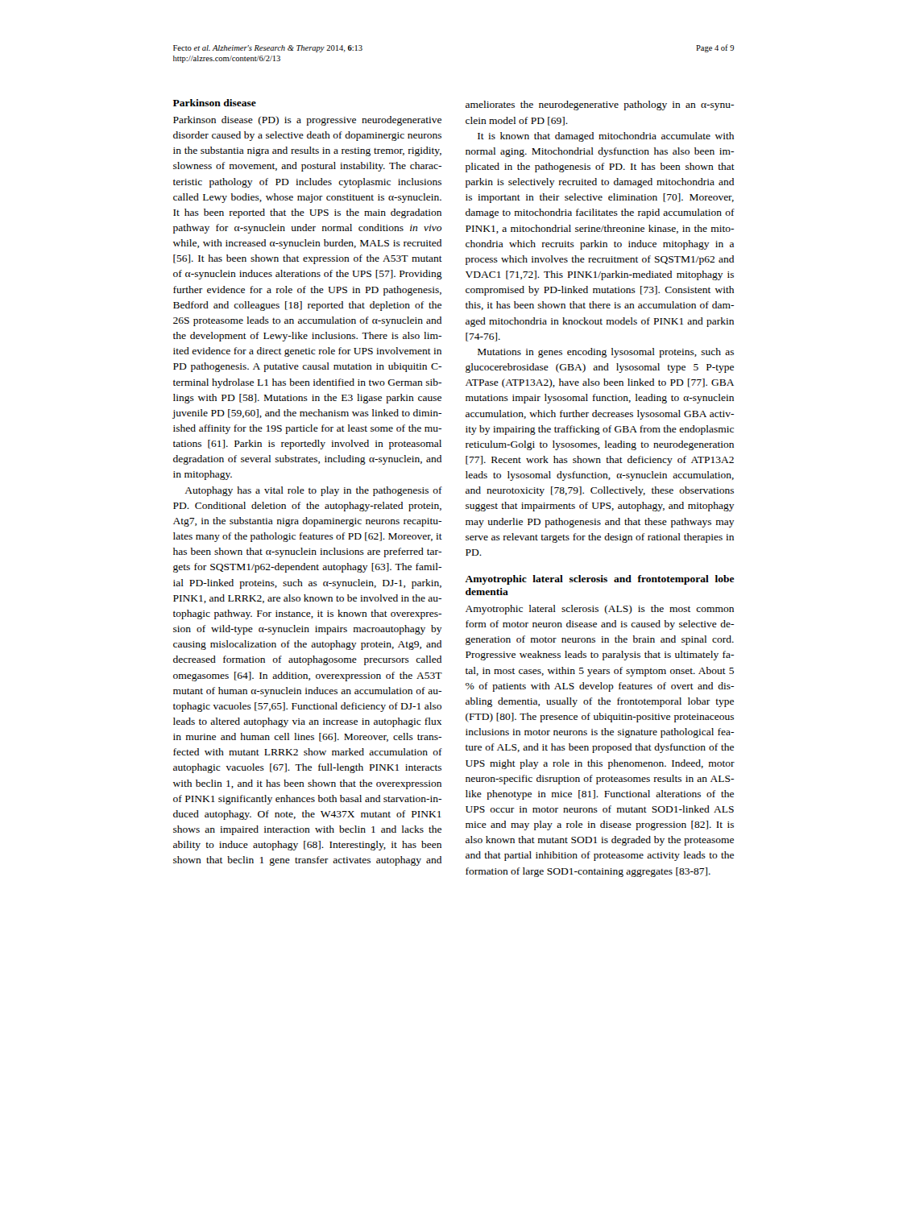Fecto et al. Alzheimer's Research & Therapy 2014, 6:13 http://alzres.com/content/6/2/13
Page 4 of 9
Parkinson disease
Parkinson disease (PD) is a progressive neurodegenerative disorder caused by a selective death of dopaminergic neurons in the substantia nigra and results in a resting tremor, rigidity, slowness of movement, and postural instability. The characteristic pathology of PD includes cytoplasmic inclusions called Lewy bodies, whose major constituent is α-synuclein. It has been reported that the UPS is the main degradation pathway for α-synuclein under normal conditions in vivo while, with increased α-synuclein burden, MALS is recruited [56]. It has been shown that expression of the A53T mutant of α-synuclein induces alterations of the UPS [57]. Providing further evidence for a role of the UPS in PD pathogenesis, Bedford and colleagues [18] reported that depletion of the 26S proteasome leads to an accumulation of α-synuclein and the development of Lewy-like inclusions. There is also limited evidence for a direct genetic role for UPS involvement in PD pathogenesis. A putative causal mutation in ubiquitin C-terminal hydrolase L1 has been identified in two German siblings with PD [58]. Mutations in the E3 ligase parkin cause juvenile PD [59,60], and the mechanism was linked to diminished affinity for the 19S particle for at least some of the mutations [61]. Parkin is reportedly involved in proteasomal degradation of several substrates, including α-synuclein, and in mitophagy.
Autophagy has a vital role to play in the pathogenesis of PD. Conditional deletion of the autophagy-related protein, Atg7, in the substantia nigra dopaminergic neurons recapitulates many of the pathologic features of PD [62]. Moreover, it has been shown that α-synuclein inclusions are preferred targets for SQSTM1/p62-dependent autophagy [63]. The familial PD-linked proteins, such as α-synuclein, DJ-1, parkin, PINK1, and LRRK2, are also known to be involved in the autophagic pathway. For instance, it is known that overexpression of wild-type α-synuclein impairs macroautophagy by causing mislocalization of the autophagy protein, Atg9, and decreased formation of autophagosome precursors called omegasomes [64]. In addition, overexpression of the A53T mutant of human α-synuclein induces an accumulation of autophagic vacuoles [57,65]. Functional deficiency of DJ-1 also leads to altered autophagy via an increase in autophagic flux in murine and human cell lines [66]. Moreover, cells transfected with mutant LRRK2 show marked accumulation of autophagic vacuoles [67]. The full-length PINK1 interacts with beclin 1, and it has been shown that the overexpression of PINK1 significantly enhances both basal and starvation-induced autophagy. Of note, the W437X mutant of PINK1 shows an impaired interaction with beclin 1 and lacks the ability to induce autophagy [68]. Interestingly, it has been shown that beclin 1 gene transfer activates autophagy and ameliorates the neurodegenerative pathology in an α-synuclein model of PD [69].
It is known that damaged mitochondria accumulate with normal aging. Mitochondrial dysfunction has also been implicated in the pathogenesis of PD. It has been shown that parkin is selectively recruited to damaged mitochondria and is important in their selective elimination [70]. Moreover, damage to mitochondria facilitates the rapid accumulation of PINK1, a mitochondrial serine/threonine kinase, in the mitochondria which recruits parkin to induce mitophagy in a process which involves the recruitment of SQSTM1/p62 and VDAC1 [71,72]. This PINK1/parkin-mediated mitophagy is compromised by PD-linked mutations [73]. Consistent with this, it has been shown that there is an accumulation of damaged mitochondria in knockout models of PINK1 and parkin [74-76].
Mutations in genes encoding lysosomal proteins, such as glucocerebrosidase (GBA) and lysosomal type 5 P-type ATPase (ATP13A2), have also been linked to PD [77]. GBA mutations impair lysosomal function, leading to α-synuclein accumulation, which further decreases lysosomal GBA activity by impairing the trafficking of GBA from the endoplasmic reticulum-Golgi to lysosomes, leading to neurodegeneration [77]. Recent work has shown that deficiency of ATP13A2 leads to lysosomal dysfunction, α-synuclein accumulation, and neurotoxicity [78,79]. Collectively, these observations suggest that impairments of UPS, autophagy, and mitophagy may underlie PD pathogenesis and that these pathways may serve as relevant targets for the design of rational therapies in PD.
Amyotrophic lateral sclerosis and frontotemporal lobe dementia
Amyotrophic lateral sclerosis (ALS) is the most common form of motor neuron disease and is caused by selective degeneration of motor neurons in the brain and spinal cord. Progressive weakness leads to paralysis that is ultimately fatal, in most cases, within 5 years of symptom onset. About 5 % of patients with ALS develop features of overt and disabling dementia, usually of the frontotemporal lobar type (FTD) [80]. The presence of ubiquitin-positive proteinaceous inclusions in motor neurons is the signature pathological feature of ALS, and it has been proposed that dysfunction of the UPS might play a role in this phenomenon. Indeed, motor neuron-specific disruption of proteasomes results in an ALS-like phenotype in mice [81]. Functional alterations of the UPS occur in motor neurons of mutant SOD1-linked ALS mice and may play a role in disease progression [82]. It is also known that mutant SOD1 is degraded by the proteasome and that partial inhibition of proteasome activity leads to the formation of large SOD1-containing aggregates [83-87].